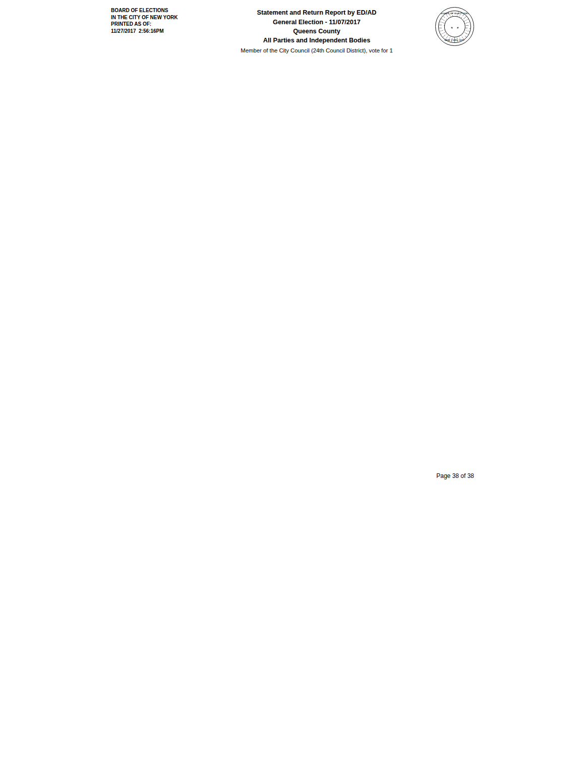BOARD OF ELECTIONS
IN THE CITY OF NEW YORK
PRINTED AS OF:
11/27/2017 2:56:16PM
Statement and Return Report by ED/AD
General Election - 11/07/2017
Queens County
All Parties and Independent Bodies
Member of the City Council (24th Council District), vote for 1
BOARD OF ELECTIONS
NEW YORK CITY
Page 38 of 38